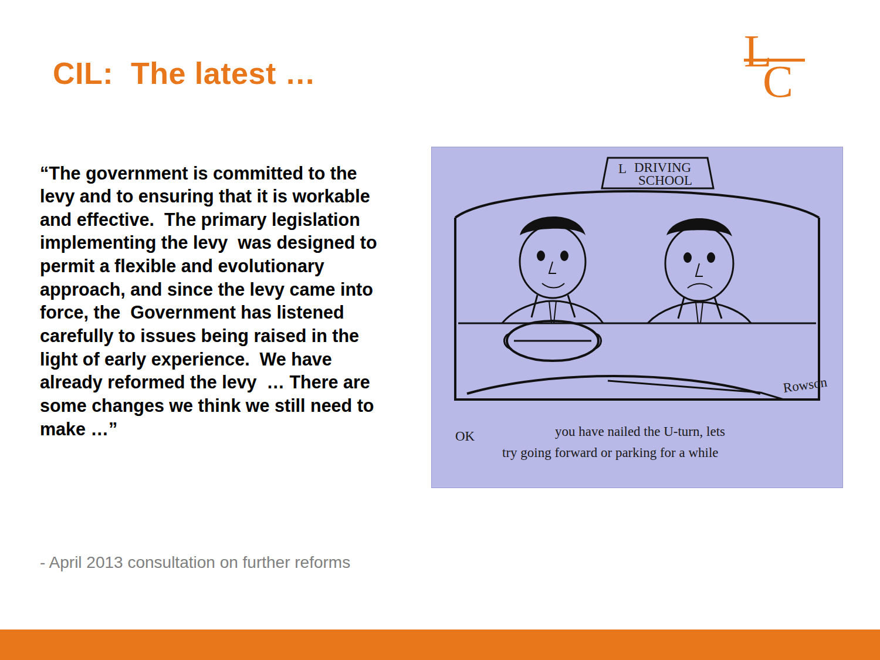L
C
CIL: The latest …
“The government is committed to the levy and to ensuring that it is workable and effective. The primary legislation implementing the levy was designed to permit a flexible and evolutionary approach, and since the levy came into force, the Government has listened carefully to issues being raised in the light of early experience. We have already reformed the levy … There are some changes we think we still need to make …”
- April 2013 consultation on further reforms
L DRIVING SCHOOL Rowson OK you have nailed the U-turn, lets try going forward or parking for a while